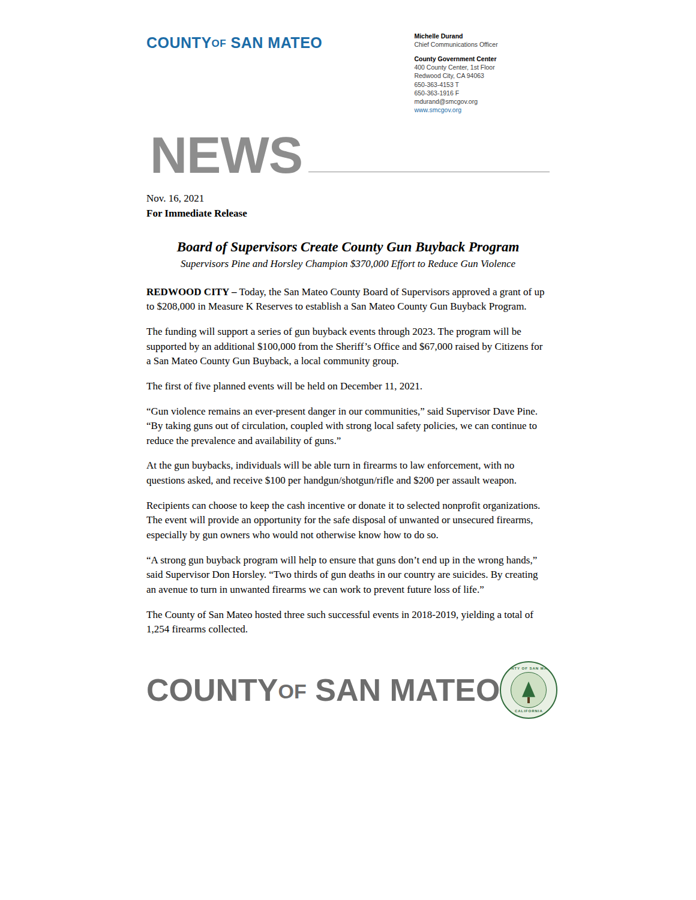COUNTYOF SAN MATEO
Michelle Durand
Chief Communications Officer
County Government Center
400 County Center, 1st Floor
Redwood City, CA 94063
650-363-4153 T
650-363-1916 F
mdurand@smcgov.org
www.smcgov.org
NEWS
Nov. 16, 2021
For Immediate Release
Board of Supervisors Create County Gun Buyback Program
Supervisors Pine and Horsley Champion $370,000 Effort to Reduce Gun Violence
REDWOOD CITY – Today, the San Mateo County Board of Supervisors approved a grant of up to $208,000 in Measure K Reserves to establish a San Mateo County Gun Buyback Program.
The funding will support a series of gun buyback events through 2023. The program will be supported by an additional $100,000 from the Sheriff’s Office and $67,000 raised by Citizens for a San Mateo County Gun Buyback, a local community group.
The first of five planned events will be held on December 11, 2021.
“Gun violence remains an ever-present danger in our communities,” said Supervisor Dave Pine. “By taking guns out of circulation, coupled with strong local safety policies, we can continue to reduce the prevalence and availability of guns.”
At the gun buybacks, individuals will be able turn in firearms to law enforcement, with no questions asked, and receive $100 per handgun/shotgun/rifle and $200 per assault weapon.
Recipients can choose to keep the cash incentive or donate it to selected nonprofit organizations. The event will provide an opportunity for the safe disposal of unwanted or unsecured firearms, especially by gun owners who would not otherwise know how to do so.
“A strong gun buyback program will help to ensure that guns don’t end up in the wrong hands,” said Supervisor Don Horsley. “Two thirds of gun deaths in our country are suicides. By creating an avenue to turn in unwanted firearms we can work to prevent future loss of life.”
The County of San Mateo hosted three such successful events in 2018-2019, yielding a total of 1,254 firearms collected.
COUNTYOF SAN MATEO
COUNTY OF SAN MATEO
CALIFORNIA